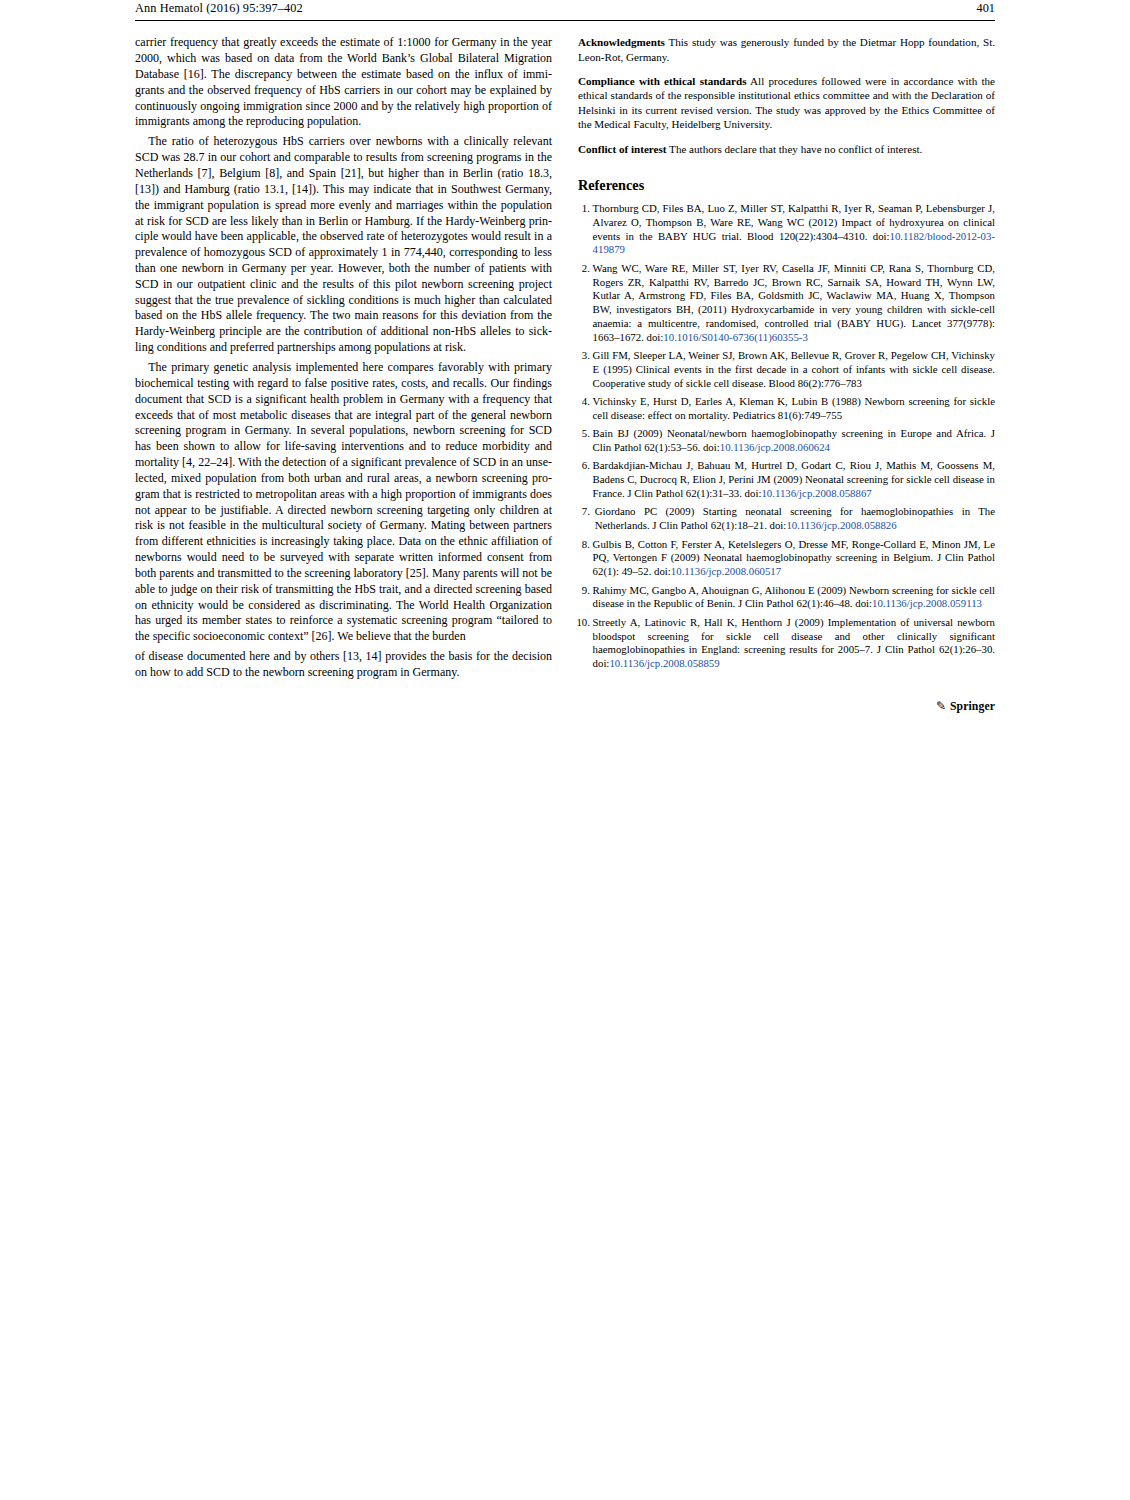Ann Hematol (2016) 95:397–402 401
carrier frequency that greatly exceeds the estimate of 1:1000 for Germany in the year 2000, which was based on data from the World Bank’s Global Bilateral Migration Database [16]. The discrepancy between the estimate based on the influx of immigrants and the observed frequency of HbS carriers in our cohort may be explained by continuously ongoing immigration since 2000 and by the relatively high proportion of immigrants among the reproducing population.
The ratio of heterozygous HbS carriers over newborns with a clinically relevant SCD was 28.7 in our cohort and comparable to results from screening programs in the Netherlands [7], Belgium [8], and Spain [21], but higher than in Berlin (ratio 18.3, [13]) and Hamburg (ratio 13.1, [14]). This may indicate that in Southwest Germany, the immigrant population is spread more evenly and marriages within the population at risk for SCD are less likely than in Berlin or Hamburg. If the Hardy-Weinberg principle would have been applicable, the observed rate of heterozygotes would result in a prevalence of homozygous SCD of approximately 1 in 774,440, corresponding to less than one newborn in Germany per year. However, both the number of patients with SCD in our outpatient clinic and the results of this pilot newborn screening project suggest that the true prevalence of sickling conditions is much higher than calculated based on the HbS allele frequency. The two main reasons for this deviation from the Hardy-Weinberg principle are the contribution of additional non-HbS alleles to sickling conditions and preferred partnerships among populations at risk.
The primary genetic analysis implemented here compares favorably with primary biochemical testing with regard to false positive rates, costs, and recalls. Our findings document that SCD is a significant health problem in Germany with a frequency that exceeds that of most metabolic diseases that are integral part of the general newborn screening program in Germany. In several populations, newborn screening for SCD has been shown to allow for life-saving interventions and to reduce morbidity and mortality [4, 22–24]. With the detection of a significant prevalence of SCD in an unselected, mixed population from both urban and rural areas, a newborn screening program that is restricted to metropolitan areas with a high proportion of immigrants does not appear to be justifiable. A directed newborn screening targeting only children at risk is not feasible in the multicultural society of Germany. Mating between partners from different ethnicities is increasingly taking place. Data on the ethnic affiliation of newborns would need to be surveyed with separate written informed consent from both parents and transmitted to the screening laboratory [25]. Many parents will not be able to judge on their risk of transmitting the HbS trait, and a directed screening based on ethnicity would be considered as discriminating. The World Health Organization has urged its member states to reinforce a systematic screening program “tailored to the specific socioeconomic context” [26]. We believe that the burden
of disease documented here and by others [13, 14] provides the basis for the decision on how to add SCD to the newborn screening program in Germany.
Acknowledgments This study was generously funded by the Dietmar Hopp foundation, St. Leon-Rot, Germany.
Compliance with ethical standards All procedures followed were in accordance with the ethical standards of the responsible institutional ethics committee and with the Declaration of Helsinki in its current revised version. The study was approved by the Ethics Committee of the Medical Faculty, Heidelberg University.
Conflict of interest The authors declare that they have no conflict of interest.
References
Thornburg CD, Files BA, Luo Z, Miller ST, Kalpatthi R, Iyer R, Seaman P, Lebensburger J, Alvarez O, Thompson B, Ware RE, Wang WC (2012) Impact of hydroxyurea on clinical events in the BABY HUG trial. Blood 120(22):4304–4310. doi:10.1182/blood-2012-03-419879
Wang WC, Ware RE, Miller ST, Iyer RV, Casella JF, Minniti CP, Rana S, Thornburg CD, Rogers ZR, Kalpatthi RV, Barredo JC, Brown RC, Sarnaik SA, Howard TH, Wynn LW, Kutlar A, Armstrong FD, Files BA, Goldsmith JC, Waclawiw MA, Huang X, Thompson BW, investigators BH, (2011) Hydroxycarbamide in very young children with sickle-cell anaemia: a multicentre, randomised, controlled trial (BABY HUG). Lancet 377(9778): 1663–1672. doi:10.1016/S0140-6736(11)60355-3
Gill FM, Sleeper LA, Weiner SJ, Brown AK, Bellevue R, Grover R, Pegelow CH, Vichinsky E (1995) Clinical events in the first decade in a cohort of infants with sickle cell disease. Cooperative study of sickle cell disease. Blood 86(2):776–783
Vichinsky E, Hurst D, Earles A, Kleman K, Lubin B (1988) Newborn screening for sickle cell disease: effect on mortality. Pediatrics 81(6):749–755
Bain BJ (2009) Neonatal/newborn haemoglobinopathy screening in Europe and Africa. J Clin Pathol 62(1):53–56. doi:10.1136/jcp.2008.060624
Bardakdjian-Michau J, Bahuau M, Hurtrel D, Godart C, Riou J, Mathis M, Goossens M, Badens C, Ducrocq R, Elion J, Perini JM (2009) Neonatal screening for sickle cell disease in France. J Clin Pathol 62(1):31–33. doi:10.1136/jcp.2008.058867
Giordano PC (2009) Starting neonatal screening for haemoglobinopathies in The Netherlands. J Clin Pathol 62(1):18–21. doi:10.1136/jcp.2008.058826
Gulbis B, Cotton F, Ferster A, Ketelslegers O, Dresse MF, Ronge-Collard E, Minon JM, Le PQ, Vertongen F (2009) Neonatal haemoglobinopathy screening in Belgium. J Clin Pathol 62(1): 49–52. doi:10.1136/jcp.2008.060517
Rahimy MC, Gangbo A, Ahouignan G, Alihonou E (2009) Newborn screening for sickle cell disease in the Republic of Benin. J Clin Pathol 62(1):46–48. doi:10.1136/jcp.2008.059113
Streetly A, Latinovic R, Hall K, Henthorn J (2009) Implementation of universal newborn bloodspot screening for sickle cell disease and other clinically significant haemoglobinopathies in England: screening results for 2005–7. J Clin Pathol 62(1):26–30. doi:10.1136/jcp.2008.058859
✎Springer